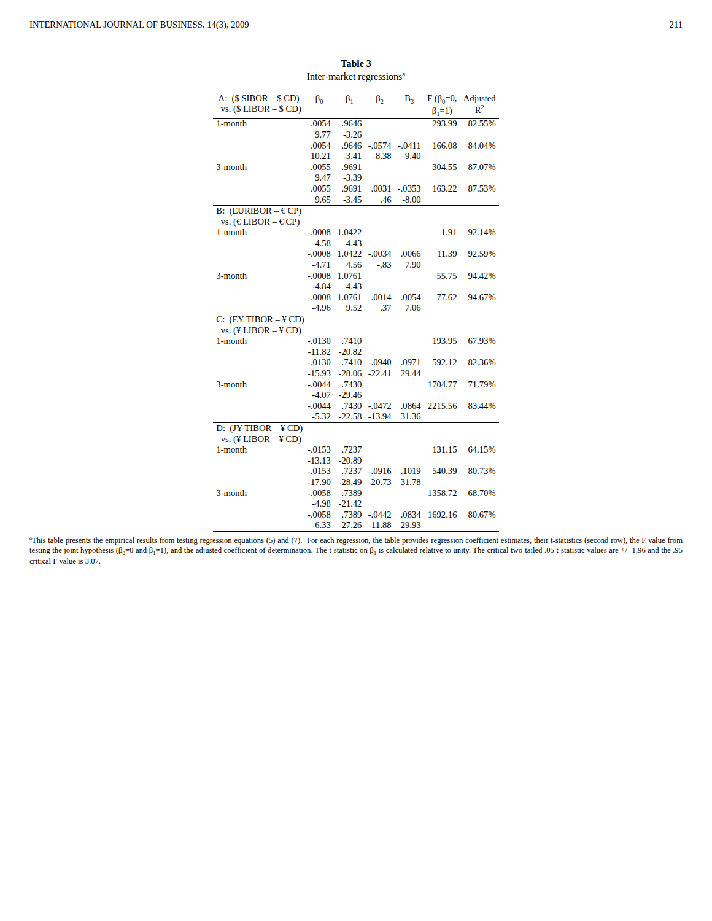INTERNATIONAL JOURNAL OF BUSINESS, 14(3), 2009 211
Table 3
Inter-market regressionsa
| A: ($ SIBOR – $ CD) vs. ($ LIBOR – $ CD) | β 0 | β 1 | β 2 | B 3 | F (β 0 =0, β 1 =1) | Adjusted R 2 |
| --- | --- | --- | --- | --- | --- | --- |
| 1-month | .0054 | .9646 | | | 293.99 | 82.55% |
| | 9.77 | -3.26 | | | | |
| | .0054 | .9646 | -.0574 | -.0411 | 166.08 | 84.04% |
| | 10.21 | -3.41 | -8.38 | -9.40 | | |
| 3-month | .0055 | .9691 | | | 304.55 | 87.07% |
| | 9.47 | -3.39 | | | | |
| | .0055 | .9691 | .0031 | -.0353 | 163.22 | 87.53% |
| | 9.65 | -3.45 | .46 | -8.00 | | |
| B: (EURIBOR – € CP) |
| vs. (€ LIBOR – € CP) |
| 1-month | -.0008 | 1.0422 | | | 1.91 | 92.14% |
| | -4.58 | 4.43 | | | | |
| | -.0008 | 1.0422 | -.0034 | .0066 | 11.39 | 92.59% |
| | -4.71 | 4.56 | -.83 | 7.90 | | |
| 3-month | -.0008 | 1.0761 | | | 55.75 | 94.42% |
| | -4.84 | 4.43 | | | | |
| | -.0008 | 1.0761 | .0014 | .0054 | 77.62 | 94.67% |
| | -4.96 | 9.52 | .37 | 7.06 | | |
| C: (EY TIBOR – ¥ CD) |
| vs. (¥ LIBOR – ¥ CD) |
| 1-month | -.0130 | .7410 | | | 193.95 | 67.93% |
| | -11.82 | -20.82 | | | | |
| | -.0130 | .7410 | -.0940 | .0971 | 592.12 | 82.36% |
| | -15.93 | -28.06 | -22.41 | 29.44 | | |
| 3-month | -.0044 | .7430 | | | 1704.77 | 71.79% |
| | -4.07 | -29.46 | | | | |
| | -.0044 | .7430 | -.0472 | .0864 | 2215.56 | 83.44% |
| | -5.32 | -22.58 | -13.94 | 31.36 | | |
| D: (JY TIBOR – ¥ CD) |
| vs. (¥ LIBOR – ¥ CD) |
| 1-month | -.0153 | .7237 | | | 131.15 | 64.15% |
| | -13.13 | -20.89 | | | | |
| | -.0153 | .7237 | -.0916 | .1019 | 540.39 | 80.73% |
| | -17.90 | -28.49 | -20.73 | 31.78 | | |
| 3-month | -.0058 | .7389 | | | 1358.72 | 68.70% |
| | -4.98 | -21.42 | | | | |
| | -.0058 | .7389 | -.0442 | .0834 | 1692.16 | 80.67% |
| | -6.33 | -27.26 | -11.88 | 29.93 | | |
aThis table presents the empirical results from testing regression equations (5) and (7). For each regression, the table provides regression coefficient estimates, their t-statistics (second row), the F value from testing the joint hypothesis (β0=0 and β1=1), and the adjusted coefficient of determination. The t-statistic on β1 is calculated relative to unity. The critical two-tailed .05 t-statistic values are +/- 1.96 and the .95 critical F value is 3.07.